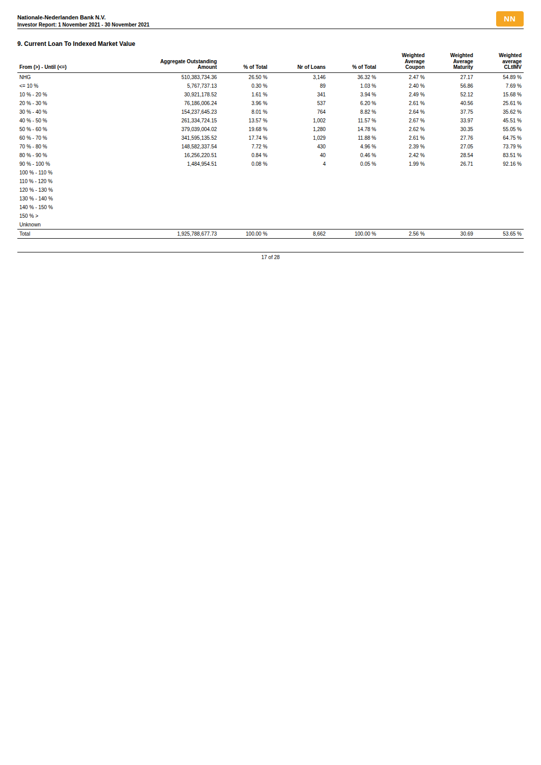Nationale-Nederlanden Bank N.V.
Investor Report: 1 November 2021 - 30 November 2021
NN
9. Current Loan To Indexed Market Value
| From (>) - Until (<=) | Aggregate Outstanding Amount | % of Total | Nr of Loans | % of Total | Weighted Average Coupon | Weighted Average Maturity | Weighted average CLtIMV |
| --- | --- | --- | --- | --- | --- | --- | --- |
| NHG | 510,383,734.36 | 26.50 % | 3,146 | 36.32 % | 2.47 % | 27.17 | 54.89 % |
| <= 10 % | 5,767,737.13 | 0.30 % | 89 | 1.03 % | 2.40 % | 56.86 | 7.69 % |
| 10 % - 20 % | 30,921,178.52 | 1.61 % | 341 | 3.94 % | 2.49 % | 52.12 | 15.68 % |
| 20 % - 30 % | 76,186,006.24 | 3.96 % | 537 | 6.20 % | 2.61 % | 40.56 | 25.61 % |
| 30 % - 40 % | 154,237,645.23 | 8.01 % | 764 | 8.82 % | 2.64 % | 37.75 | 35.62 % |
| 40 % - 50 % | 261,334,724.15 | 13.57 % | 1,002 | 11.57 % | 2.67 % | 33.97 | 45.51 % |
| 50 % - 60 % | 379,039,004.02 | 19.68 % | 1,280 | 14.78 % | 2.62 % | 30.35 | 55.05 % |
| 60 % - 70 % | 341,595,135.52 | 17.74 % | 1,029 | 11.88 % | 2.61 % | 27.76 | 64.75 % |
| 70 % - 80 % | 148,582,337.54 | 7.72 % | 430 | 4.96 % | 2.39 % | 27.05 | 73.79 % |
| 80 % - 90 % | 16,256,220.51 | 0.84 % | 40 | 0.46 % | 2.42 % | 28.54 | 83.51 % |
| 90 % - 100 % | 1,484,954.51 | 0.08 % | 4 | 0.05 % | 1.99 % | 26.71 | 92.16 % |
| 100 % - 110 % | | | | | | | |
| 110 % - 120 % | | | | | | | |
| 120 % - 130 % | | | | | | | |
| 130 % - 140 % | | | | | | | |
| 140 % - 150 % | | | | | | | |
| 150 % > | | | | | | | |
| Unknown | | | | | | | |
| Total | 1,925,788,677.73 | 100.00 % | 8,662 | 100.00 % | 2.56 % | 30.69 | 53.65 % |
17 of 28